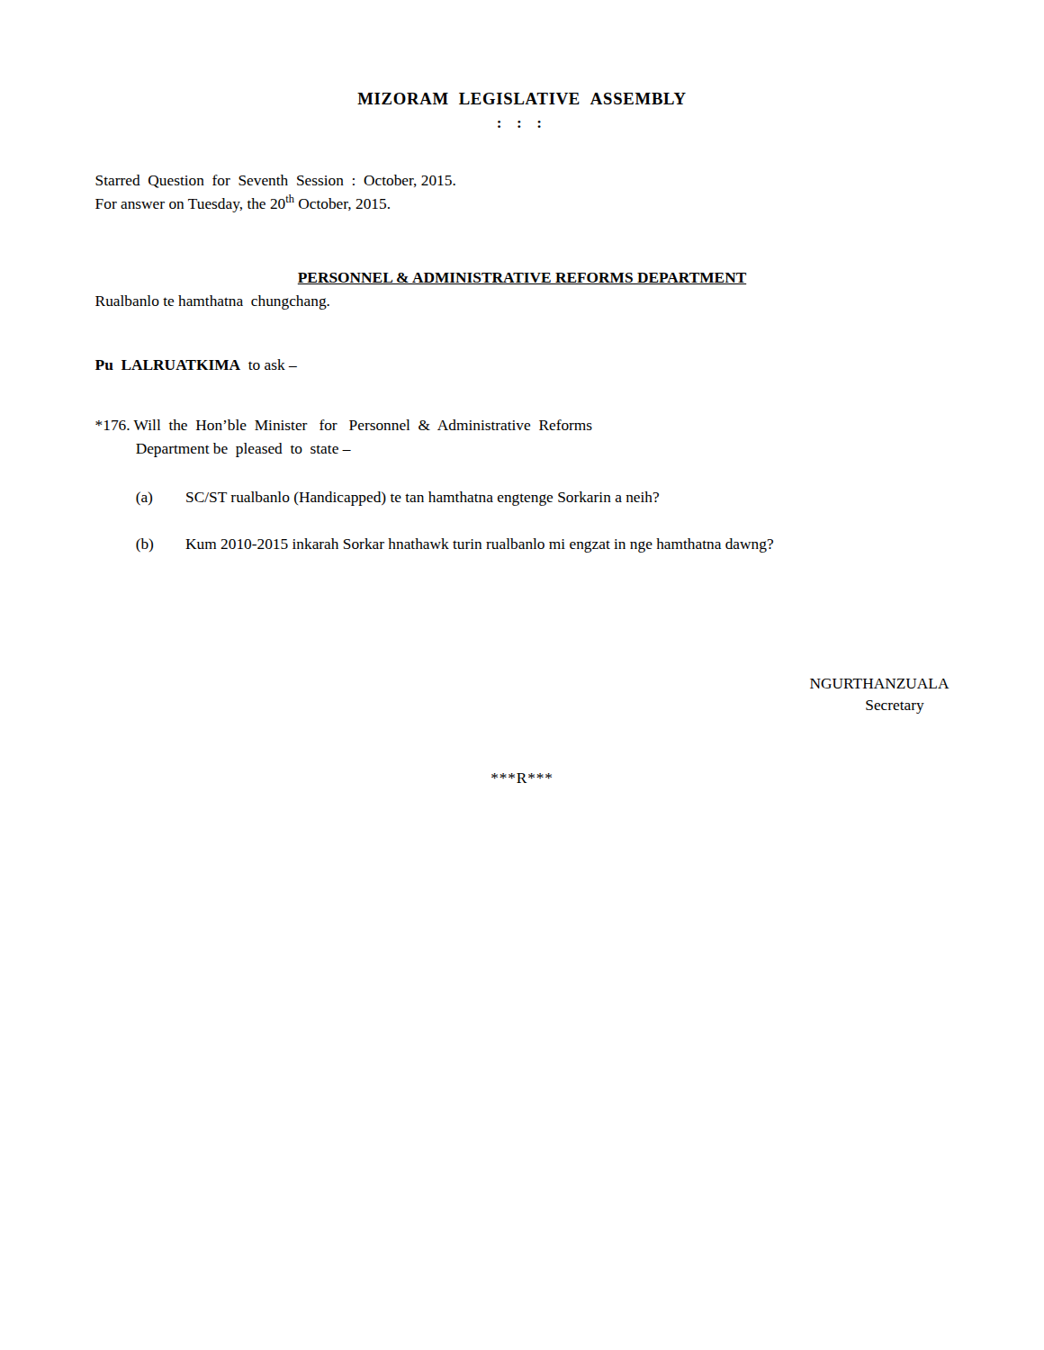MIZORAM LEGISLATIVE ASSEMBLY
: : :
Starred Question for Seventh Session : October, 2015.
For answer on Tuesday, the 20th October, 2015.
PERSONNEL & ADMINISTRATIVE REFORMS DEPARTMENT
Rualbanlo te hamthatna chungchang.
Pu LALRUATKIMA to ask –
*176. Will the Hon’ble Minister for Personnel & Administrative Reforms
Department be pleased to state –
(a) SC/ST rualbanlo (Handicapped) te tan hamthatna engtenge Sorkarin a neih?
(b) Kum 2010-2015 inkarah Sorkar hnathawk turin rualbanlo mi engzat in nge hamthatna dawng?
NGURTHANZUALA Secretary
***R***